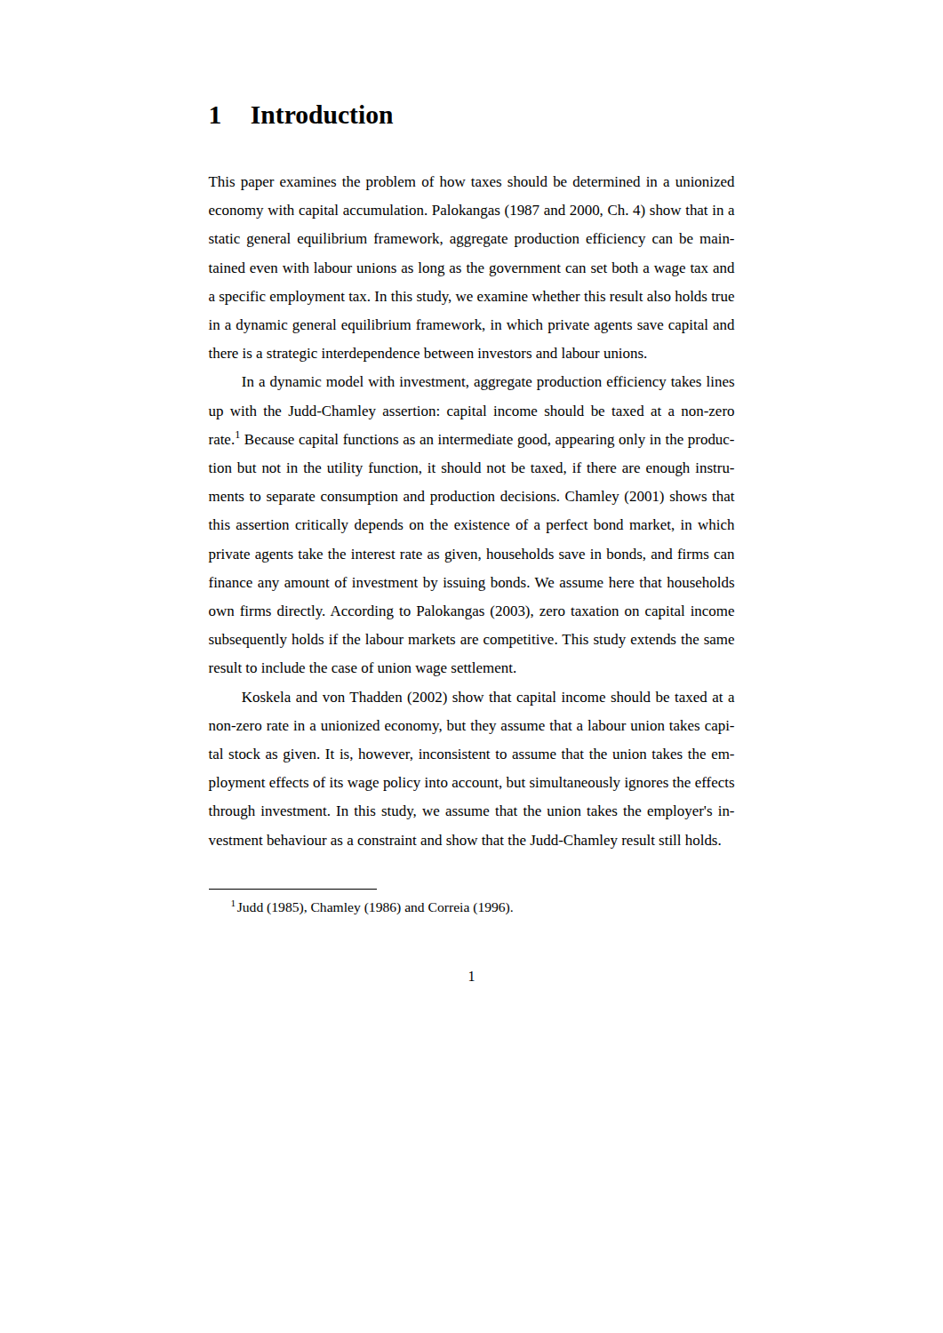1 Introduction
This paper examines the problem of how taxes should be determined in a unionized economy with capital accumulation. Palokangas (1987 and 2000, Ch. 4) show that in a static general equilibrium framework, aggregate production efficiency can be maintained even with labour unions as long as the government can set both a wage tax and a specific employment tax. In this study, we examine whether this result also holds true in a dynamic general equilibrium framework, in which private agents save capital and there is a strategic interdependence between investors and labour unions.
In a dynamic model with investment, aggregate production efficiency takes lines up with the Judd-Chamley assertion: capital income should be taxed at a non-zero rate.1 Because capital functions as an intermediate good, appearing only in the production but not in the utility function, it should not be taxed, if there are enough instruments to separate consumption and production decisions. Chamley (2001) shows that this assertion critically depends on the existence of a perfect bond market, in which private agents take the interest rate as given, households save in bonds, and firms can finance any amount of investment by issuing bonds. We assume here that households own firms directly. According to Palokangas (2003), zero taxation on capital income subsequently holds if the labour markets are competitive. This study extends the same result to include the case of union wage settlement.
Koskela and von Thadden (2002) show that capital income should be taxed at a non-zero rate in a unionized economy, but they assume that a labour union takes capital stock as given. It is, however, inconsistent to assume that the union takes the employment effects of its wage policy into account, but simultaneously ignores the effects through investment. In this study, we assume that the union takes the employer's investment behaviour as a constraint and show that the Judd-Chamley result still holds.
1Judd (1985), Chamley (1986) and Correia (1996).
1